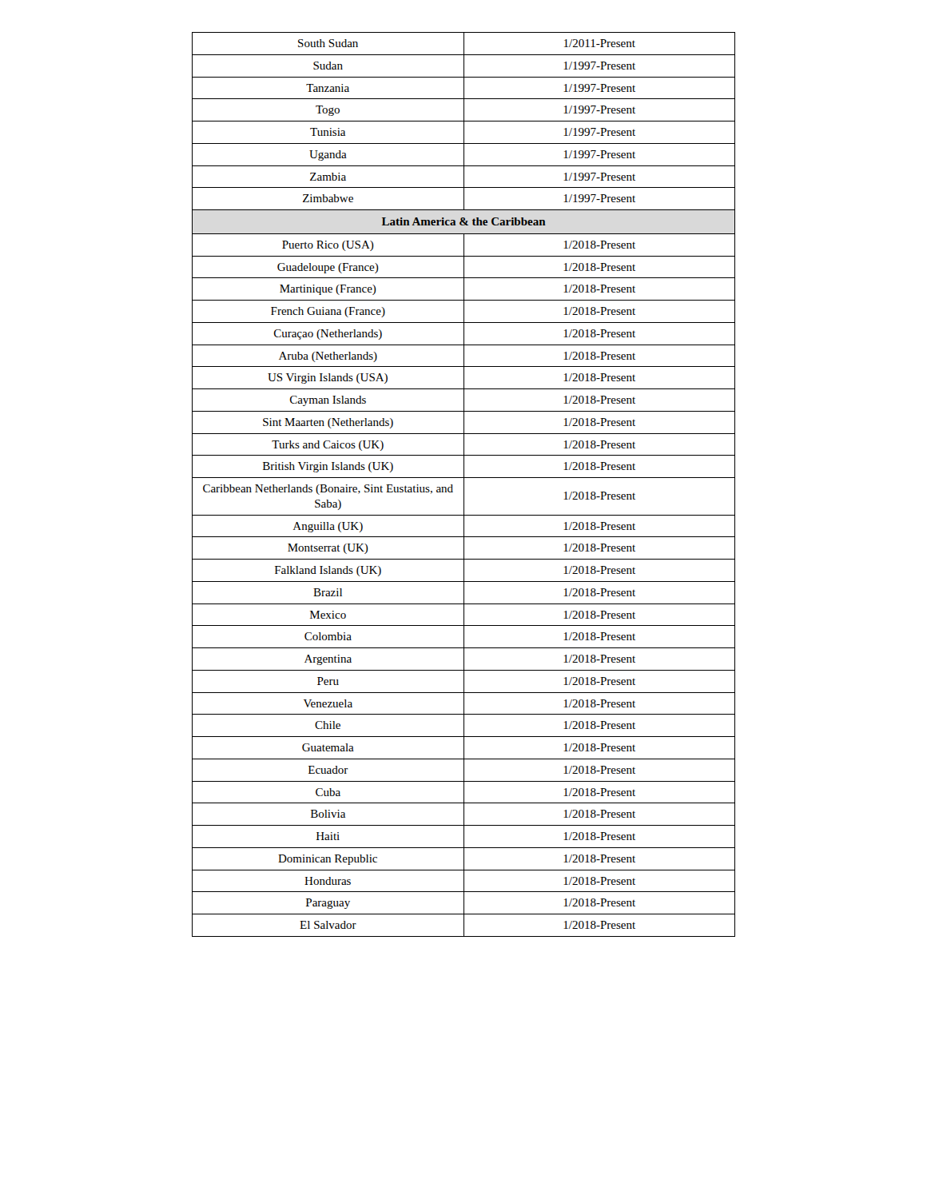| South Sudan | 1/2011-Present |
| Sudan | 1/1997-Present |
| Tanzania | 1/1997-Present |
| Togo | 1/1997-Present |
| Tunisia | 1/1997-Present |
| Uganda | 1/1997-Present |
| Zambia | 1/1997-Present |
| Zimbabwe | 1/1997-Present |
| Latin America & the Caribbean |
| Puerto Rico (USA) | 1/2018-Present |
| Guadeloupe (France) | 1/2018-Present |
| Martinique (France) | 1/2018-Present |
| French Guiana (France) | 1/2018-Present |
| Curaçao (Netherlands) | 1/2018-Present |
| Aruba (Netherlands) | 1/2018-Present |
| US Virgin Islands (USA) | 1/2018-Present |
| Cayman Islands | 1/2018-Present |
| Sint Maarten (Netherlands) | 1/2018-Present |
| Turks and Caicos (UK) | 1/2018-Present |
| British Virgin Islands (UK) | 1/2018-Present |
| Caribbean Netherlands (Bonaire, Sint Eustatius, and Saba) | 1/2018-Present |
| Anguilla (UK) | 1/2018-Present |
| Montserrat (UK) | 1/2018-Present |
| Falkland Islands (UK) | 1/2018-Present |
| Brazil | 1/2018-Present |
| Mexico | 1/2018-Present |
| Colombia | 1/2018-Present |
| Argentina | 1/2018-Present |
| Peru | 1/2018-Present |
| Venezuela | 1/2018-Present |
| Chile | 1/2018-Present |
| Guatemala | 1/2018-Present |
| Ecuador | 1/2018-Present |
| Cuba | 1/2018-Present |
| Bolivia | 1/2018-Present |
| Haiti | 1/2018-Present |
| Dominican Republic | 1/2018-Present |
| Honduras | 1/2018-Present |
| Paraguay | 1/2018-Present |
| El Salvador | 1/2018-Present |